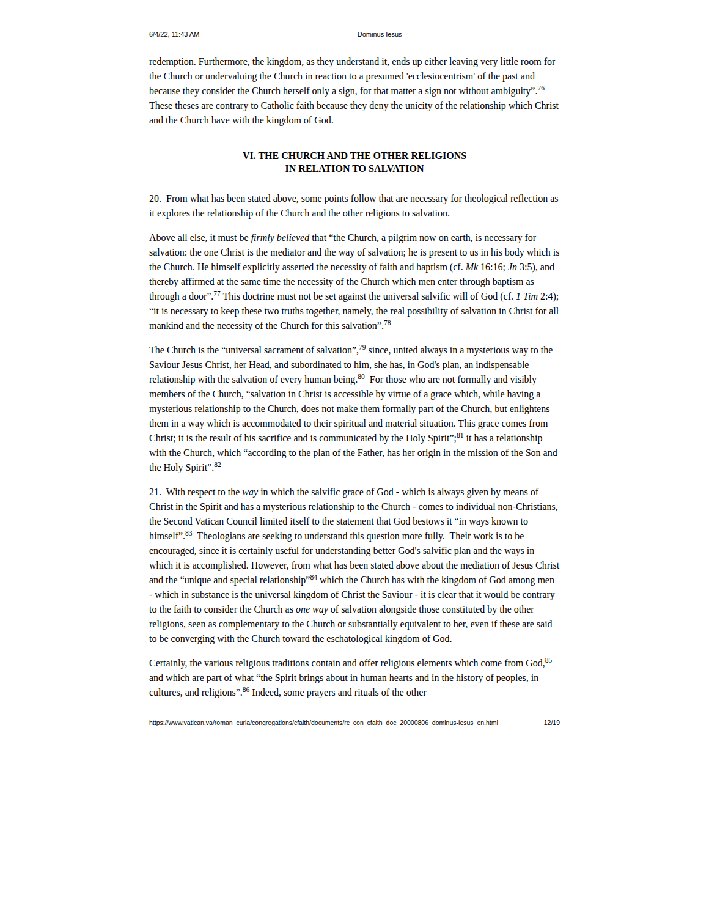6/4/22, 11:43 AM
Dominus Iesus
redemption. Furthermore, the kingdom, as they understand it, ends up either leaving very little room for the Church or undervaluing the Church in reaction to a presumed 'ecclesiocentrism' of the past and because they consider the Church herself only a sign, for that matter a sign not without ambiguity”.76 These theses are contrary to Catholic faith because they deny the unicity of the relationship which Christ and the Church have with the kingdom of God.
VI. THE CHURCH AND THE OTHER RELIGIONS
IN RELATION TO SALVATION
20. From what has been stated above, some points follow that are necessary for theological reflection as it explores the relationship of the Church and the other religions to salvation.
Above all else, it must be firmly believed that “the Church, a pilgrim now on earth, is necessary for salvation: the one Christ is the mediator and the way of salvation; he is present to us in his body which is the Church. He himself explicitly asserted the necessity of faith and baptism (cf. Mk 16:16; Jn 3:5), and thereby affirmed at the same time the necessity of the Church which men enter through baptism as through a door”.77 This doctrine must not be set against the universal salvific will of God (cf. 1 Tim 2:4); “it is necessary to keep these two truths together, namely, the real possibility of salvation in Christ for all mankind and the necessity of the Church for this salvation”.78
The Church is the “universal sacrament of salvation”,79 since, united always in a mysterious way to the Saviour Jesus Christ, her Head, and subordinated to him, she has, in God's plan, an indispensable relationship with the salvation of every human being.80 For those who are not formally and visibly members of the Church, “salvation in Christ is accessible by virtue of a grace which, while having a mysterious relationship to the Church, does not make them formally part of the Church, but enlightens them in a way which is accommodated to their spiritual and material situation. This grace comes from Christ; it is the result of his sacrifice and is communicated by the Holy Spirit”;81 it has a relationship with the Church, which “according to the plan of the Father, has her origin in the mission of the Son and the Holy Spirit”.82
21. With respect to the way in which the salvific grace of God - which is always given by means of Christ in the Spirit and has a mysterious relationship to the Church - comes to individual non-Christians, the Second Vatican Council limited itself to the statement that God bestows it “in ways known to himself”.83 Theologians are seeking to understand this question more fully. Their work is to be encouraged, since it is certainly useful for understanding better God's salvific plan and the ways in which it is accomplished. However, from what has been stated above about the mediation of Jesus Christ and the “unique and special relationship”84 which the Church has with the kingdom of God among men - which in substance is the universal kingdom of Christ the Saviour - it is clear that it would be contrary to the faith to consider the Church as one way of salvation alongside those constituted by the other religions, seen as complementary to the Church or substantially equivalent to her, even if these are said to be converging with the Church toward the eschatological kingdom of God.
Certainly, the various religious traditions contain and offer religious elements which come from God,85 and which are part of what “the Spirit brings about in human hearts and in the history of peoples, in cultures, and religions”.86 Indeed, some prayers and rituals of the other
https://www.vatican.va/roman_curia/congregations/cfaith/documents/rc_con_cfaith_doc_20000806_dominus-iesus_en.html
12/19